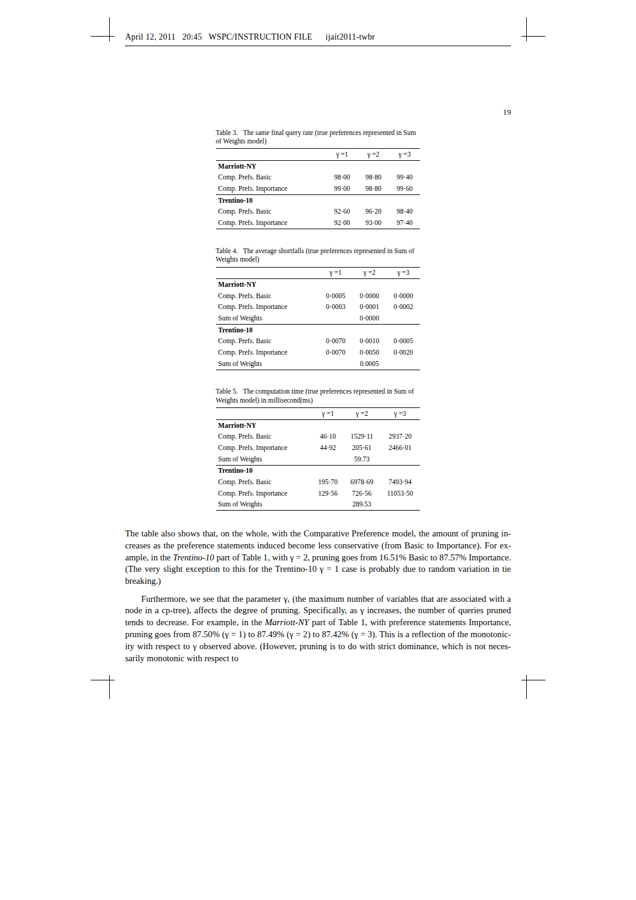April 12, 2011 20:45 WSPC/INSTRUCTION FILE ijait2011-twbr
19
Table 3. The same final query rate (true preferences represented in Sum of Weights model)
| | γ =1 | γ =2 | γ =3 |
| --- | --- | --- | --- |
| Marriott-NY | | | |
| Comp. Prefs. Basic | 98·00 | 98·80 | 99·40 |
| Comp. Prefs. Importance | 99·00 | 98·80 | 99·60 |
| Trentino-10 | | | |
| Comp. Prefs. Basic | 92·60 | 96·20 | 98·40 |
| Comp. Prefs. Importance | 92·00 | 93·00 | 97·40 |
Table 4. The average shortfalls (true preferences represented in Sum of Weights model)
| | γ =1 | γ =2 | γ =3 |
| --- | --- | --- | --- |
| Marriott-NY | | | |
| Comp. Prefs. Basic | 0·0005 | 0·0000 | 0·0000 |
| Comp. Prefs. Importance | 0·0003 | 0·0001 | 0·0002 |
| Sum of Weights | | 0·0000 | |
| Trentino-10 | | | |
| Comp. Prefs. Basic | 0·0070 | 0·0010 | 0·0005 |
| Comp. Prefs. Importance | 0·0070 | 0·0050 | 0·0020 |
| Sum of Weights | | 0.0005 | |
Table 5. The computation time (true preferences represented in Sum of Weights model) in millisecond(ms)
| | γ =1 | γ =2 | γ =3 |
| --- | --- | --- | --- |
| Marriott-NY | | | |
| Comp. Prefs. Basic | 46·10 | 1529·11 | 2937·20 |
| Comp. Prefs. Importance | 44·92 | 205·61 | 2466·01 |
| Sum of Weights | | 59.73 | |
| Trentino-10 | | | |
| Comp. Prefs. Basic | 195·70 | 6978·69 | 7493·94 |
| Comp. Prefs. Importance | 129·56 | 726·56 | 11053·50 |
| Sum of Weights | | 289.53 | |
The table also shows that, on the whole, with the Comparative Preference model, the amount of pruning increases as the preference statements induced become less conservative (from Basic to Importance). For example, in the Trentino-10 part of Table 1, with γ = 2, pruning goes from 16.51% Basic to 87.57% Importance. (The very slight exception to this for the Trentino-10 γ = 1 case is probably due to random variation in tie breaking.)
Furthermore, we see that the parameter γ, (the maximum number of variables that are associated with a node in a cp-tree), affects the degree of pruning. Specifically, as γ increases, the number of queries pruned tends to decrease. For example, in the Marriott-NY part of Table 1, with preference statements Importance, pruning goes from 87.50% (γ = 1) to 87.49% (γ = 2) to 87.42% (γ = 3). This is a reflection of the monotonicity with respect to γ observed above. (However, pruning is to do with strict dominance, which is not necessarily monotonic with respect to